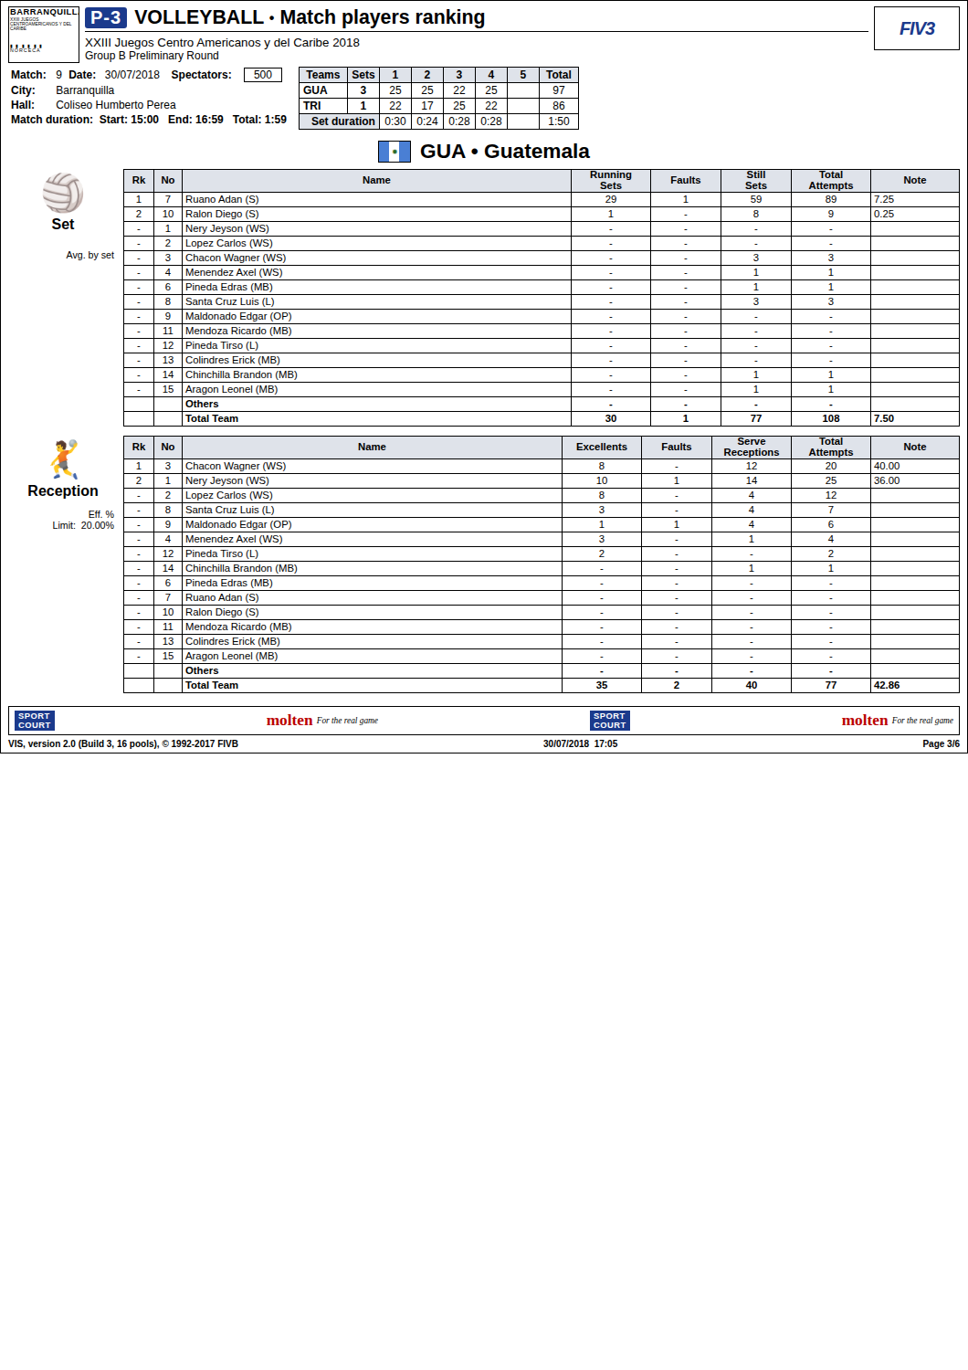BARRANQUILLA2018
XXIII JUEGOS CENTROAMERICANOS Y DEL CARIBE
▮ ▮ ▮ ▮ ▮ ▮ NORCECA
P-3 VOLLEYBALL • Match players ranking
XXIII Juegos Centro Americanos y del Caribe 2018
Group B Preliminary Round
FIV3
| Match: | 9 | Date: | 30/07/2018 | Spectators: | 500 |
| City: | Barranquilla |
| Hall: | Coliseo Humberto Perea |
| Match duration: Start: 15:00 End: 16:59 Total: 1:59 |
| Teams | Sets | 1 | 2 | 3 | 4 | 5 | Total |
| --- | --- | --- | --- | --- | --- | --- | --- |
| GUA | 3 | 25 | 25 | 22 | 25 | | 97 |
| TRI | 1 | 22 | 17 | 25 | 22 | | 86 |
| Set duration | 0:30 | 0:24 | 0:28 | 0:28 | | 1:50 |
✹
GUA • Guatemala
🏐
Set
Avg. by set
| Rk | No | Name | Running Sets | Faults | Still Sets | Total Attempts | Note |
| --- | --- | --- | --- | --- | --- | --- | --- |
| 1 | 7 | Ruano Adan (S) | 29 | 1 | 59 | 89 | 7.25 |
| 2 | 10 | Ralon Diego (S) | 1 | - | 8 | 9 | 0.25 |
| - | 1 | Nery Jeyson (WS) | - | - | - | - | |
| - | 2 | Lopez Carlos (WS) | - | - | - | - | |
| - | 3 | Chacon Wagner (WS) | - | - | 3 | 3 | |
| - | 4 | Menendez Axel (WS) | - | - | 1 | 1 | |
| - | 6 | Pineda Edras (MB) | - | - | 1 | 1 | |
| - | 8 | Santa Cruz Luis (L) | - | - | 3 | 3 | |
| - | 9 | Maldonado Edgar (OP) | - | - | - | - | |
| - | 11 | Mendoza Ricardo (MB) | - | - | - | - | |
| - | 12 | Pineda Tirso (L) | - | - | - | - | |
| - | 13 | Colindres Erick (MB) | - | - | - | - | |
| - | 14 | Chinchilla Brandon (MB) | - | - | 1 | 1 | |
| - | 15 | Aragon Leonel (MB) | - | - | 1 | 1 | |
| | | Others | - | - | - | - | |
| | | Total Team | 30 | 1 | 77 | 108 | 7.50 |
🤾
Reception
Eff. %
Limit: 20.00%
| Rk | No | Name | Excellents | Faults | Serve Receptions | Total Attempts | Note |
| --- | --- | --- | --- | --- | --- | --- | --- |
| 1 | 3 | Chacon Wagner (WS) | 8 | - | 12 | 20 | 40.00 |
| 2 | 1 | Nery Jeyson (WS) | 10 | 1 | 14 | 25 | 36.00 |
| - | 2 | Lopez Carlos (WS) | 8 | - | 4 | 12 | |
| - | 8 | Santa Cruz Luis (L) | 3 | - | 4 | 7 | |
| - | 9 | Maldonado Edgar (OP) | 1 | 1 | 4 | 6 | |
| - | 4 | Menendez Axel (WS) | 3 | - | 1 | 4 | |
| - | 12 | Pineda Tirso (L) | 2 | - | - | 2 | |
| - | 14 | Chinchilla Brandon (MB) | - | - | 1 | 1 | |
| - | 6 | Pineda Edras (MB) | - | - | - | - | |
| - | 7 | Ruano Adan (S) | - | - | - | - | |
| - | 10 | Ralon Diego (S) | - | - | - | - | |
| - | 11 | Mendoza Ricardo (MB) | - | - | - | - | |
| - | 13 | Colindres Erick (MB) | - | - | - | - | |
| - | 15 | Aragon Leonel (MB) | - | - | - | - | |
| | | Others | - | - | - | - | |
| | | Total Team | 35 | 2 | 40 | 77 | 42.86 |
SPORT
COURT
molten For the real game
SPORT
COURT
molten For the real game
VIS, version 2.0 (Build 3, 16 pools), © 1992-2017 FIVB
30/07/2018 17:05
Page 3/6